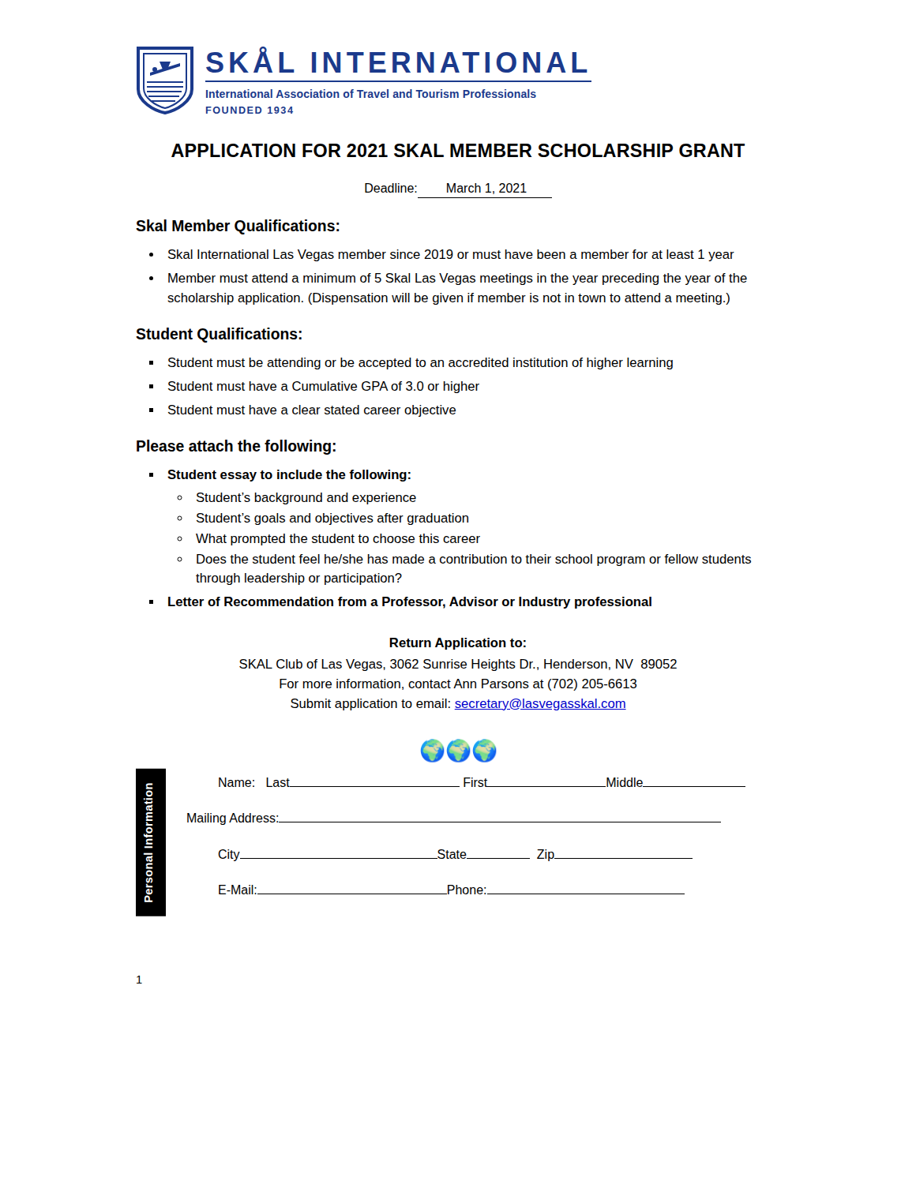SKÅL INTERNATIONAL
International Association of Travel and Tourism Professionals
FOUNDED 1934
APPLICATION FOR 2021 SKAL MEMBER SCHOLARSHIP GRANT
Deadline: March 1, 2021
Skal Member Qualifications:
Skal International Las Vegas member since 2019 or must have been a member for at least 1 year
Member must attend a minimum of 5 Skal Las Vegas meetings in the year preceding the year of the scholarship application. (Dispensation will be given if member is not in town to attend a meeting.)
Student Qualifications:
Student must be attending or be accepted to an accredited institution of higher learning
Student must have a Cumulative GPA of 3.0 or higher
Student must have a clear stated career objective
Please attach the following:
Student essay to include the following:
Student’s background and experience
Student’s goals and objectives after graduation
What prompted the student to choose this career
Does the student feel he/she has made a contribution to their school program or fellow students through leadership or participation?
Letter of Recommendation from a Professor, Advisor or Industry professional
Return Application to:
SKAL Club of Las Vegas, 3062 Sunrise Heights Dr., Henderson, NV 89052
For more information, contact Ann Parsons at (702) 205-6613
Submit application to email: secretary@lasvegasskal.com
🌍🌍🌍
Personal Information
Name: Last First Middle
Mailing Address:
City State Zip
E-Mail: Phone:
1